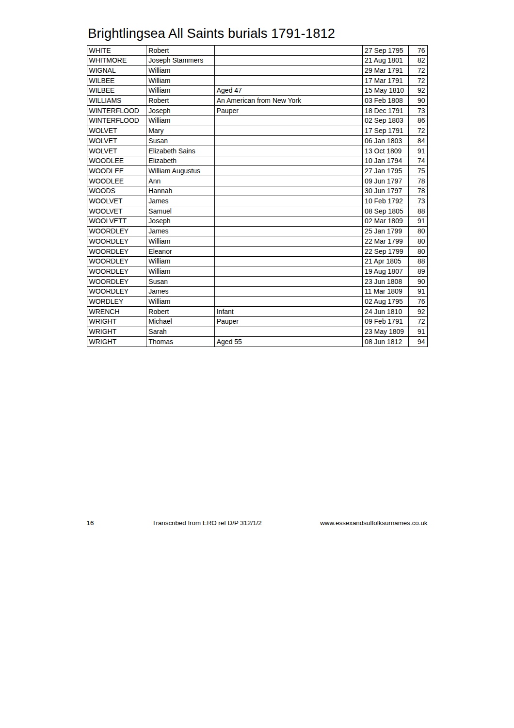Brightlingsea All Saints burials 1791-1812
| WHITE | Robert | | 27 Sep 1795 | 76 |
| WHITMORE | Joseph Stammers | | 21 Aug 1801 | 82 |
| WIGNAL | William | | 29 Mar 1791 | 72 |
| WILBEE | William | | 17 Mar 1791 | 72 |
| WILBEE | William | Aged 47 | 15 May 1810 | 92 |
| WILLIAMS | Robert | An American from New York | 03 Feb 1808 | 90 |
| WINTERFLOOD | Joseph | Pauper | 18 Dec 1791 | 73 |
| WINTERFLOOD | William | | 02 Sep 1803 | 86 |
| WOLVET | Mary | | 17 Sep 1791 | 72 |
| WOLVET | Susan | | 06 Jan 1803 | 84 |
| WOLVET | Elizabeth Sains | | 13 Oct 1809 | 91 |
| WOODLEE | Elizabeth | | 10 Jan 1794 | 74 |
| WOODLEE | William Augustus | | 27 Jan 1795 | 75 |
| WOODLEE | Ann | | 09 Jun 1797 | 78 |
| WOODS | Hannah | | 30 Jun 1797 | 78 |
| WOOLVET | James | | 10 Feb 1792 | 73 |
| WOOLVET | Samuel | | 08 Sep 1805 | 88 |
| WOOLVETT | Joseph | | 02 Mar 1809 | 91 |
| WOORDLEY | James | | 25 Jan 1799 | 80 |
| WOORDLEY | William | | 22 Mar 1799 | 80 |
| WOORDLEY | Eleanor | | 22 Sep 1799 | 80 |
| WOORDLEY | William | | 21 Apr 1805 | 88 |
| WOORDLEY | William | | 19 Aug 1807 | 89 |
| WOORDLEY | Susan | | 23 Jun 1808 | 90 |
| WOORDLEY | James | | 11 Mar 1809 | 91 |
| WORDLEY | William | | 02 Aug 1795 | 76 |
| WRENCH | Robert | Infant | 24 Jun 1810 | 92 |
| WRIGHT | Michael | Pauper | 09 Feb 1791 | 72 |
| WRIGHT | Sarah | | 23 May 1809 | 91 |
| WRIGHT | Thomas | Aged 55 | 08 Jun 1812 | 94 |
16
Transcribed from ERO ref D/P 312/1/2
www.essexandsuffolksurnames.co.uk